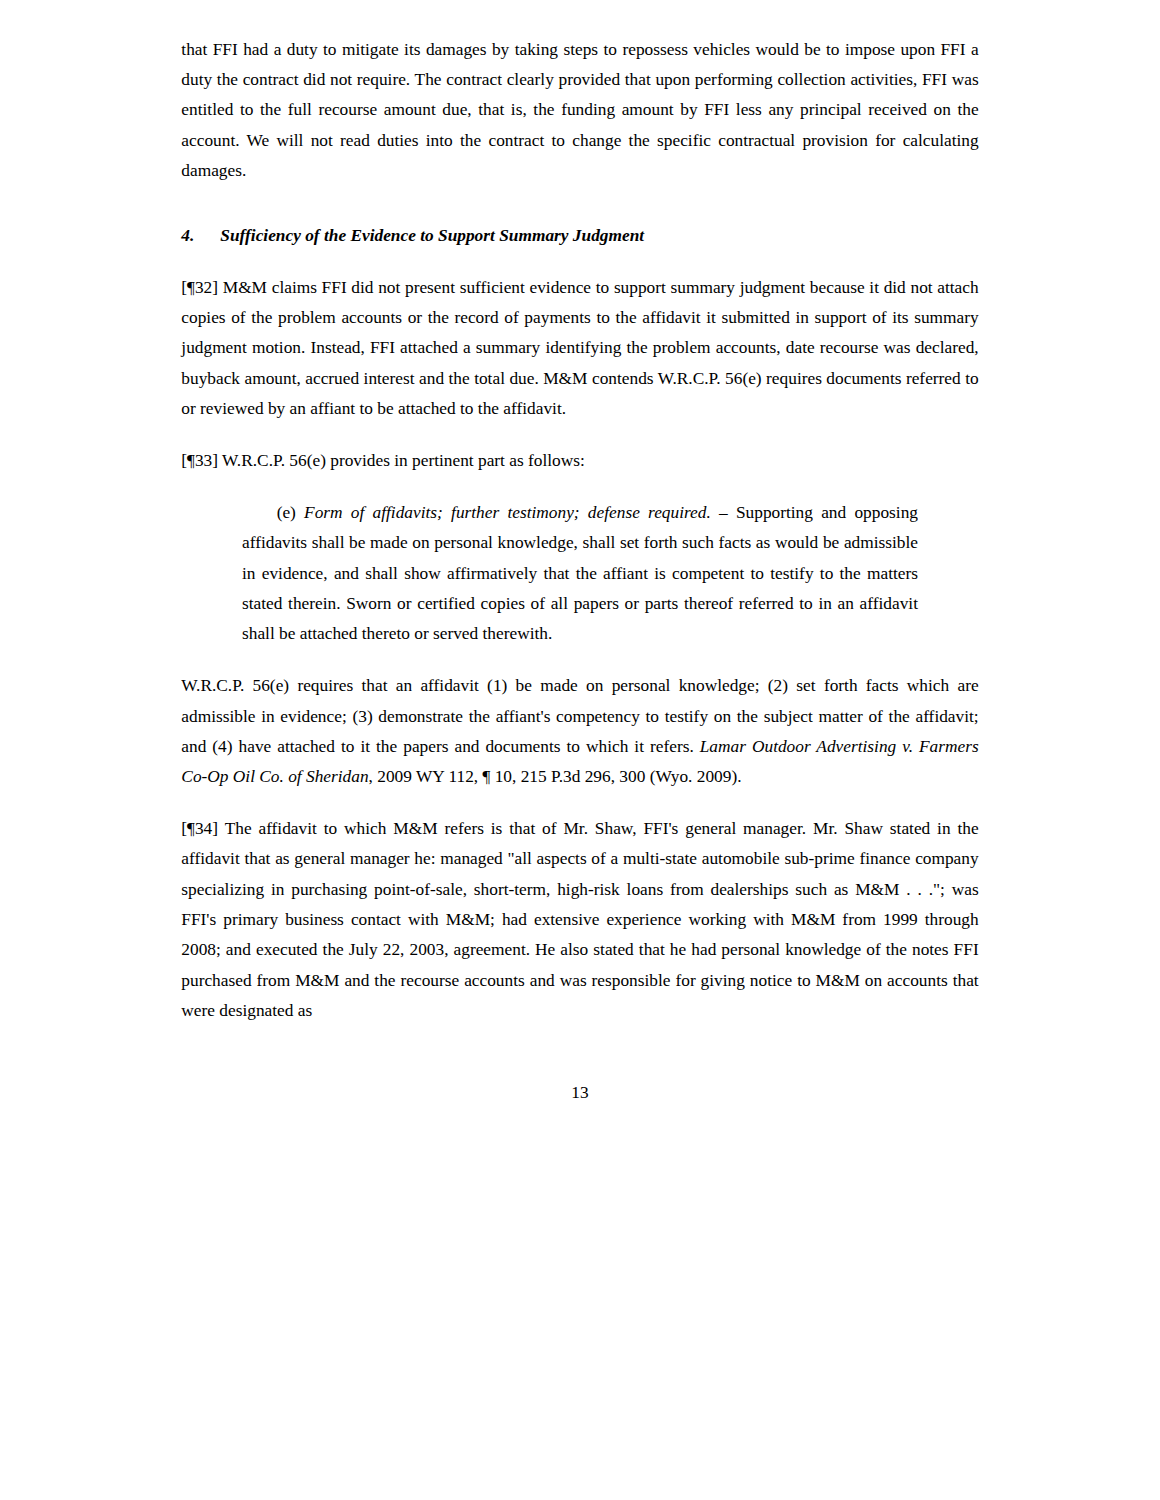that FFI had a duty to mitigate its damages by taking steps to repossess vehicles would be to impose upon FFI a duty the contract did not require. The contract clearly provided that upon performing collection activities, FFI was entitled to the full recourse amount due, that is, the funding amount by FFI less any principal received on the account. We will not read duties into the contract to change the specific contractual provision for calculating damages.
4. Sufficiency of the Evidence to Support Summary Judgment
[¶32] M&M claims FFI did not present sufficient evidence to support summary judgment because it did not attach copies of the problem accounts or the record of payments to the affidavit it submitted in support of its summary judgment motion. Instead, FFI attached a summary identifying the problem accounts, date recourse was declared, buyback amount, accrued interest and the total due. M&M contends W.R.C.P. 56(e) requires documents referred to or reviewed by an affiant to be attached to the affidavit.
[¶33] W.R.C.P. 56(e) provides in pertinent part as follows:
(e) Form of affidavits; further testimony; defense required. – Supporting and opposing affidavits shall be made on personal knowledge, shall set forth such facts as would be admissible in evidence, and shall show affirmatively that the affiant is competent to testify to the matters stated therein. Sworn or certified copies of all papers or parts thereof referred to in an affidavit shall be attached thereto or served therewith.
W.R.C.P. 56(e) requires that an affidavit (1) be made on personal knowledge; (2) set forth facts which are admissible in evidence; (3) demonstrate the affiant's competency to testify on the subject matter of the affidavit; and (4) have attached to it the papers and documents to which it refers. Lamar Outdoor Advertising v. Farmers Co-Op Oil Co. of Sheridan, 2009 WY 112, ¶ 10, 215 P.3d 296, 300 (Wyo. 2009).
[¶34] The affidavit to which M&M refers is that of Mr. Shaw, FFI's general manager. Mr. Shaw stated in the affidavit that as general manager he: managed "all aspects of a multi-state automobile sub-prime finance company specializing in purchasing point-of-sale, short-term, high-risk loans from dealerships such as M&M . . ."; was FFI's primary business contact with M&M; had extensive experience working with M&M from 1999 through 2008; and executed the July 22, 2003, agreement. He also stated that he had personal knowledge of the notes FFI purchased from M&M and the recourse accounts and was responsible for giving notice to M&M on accounts that were designated as
13